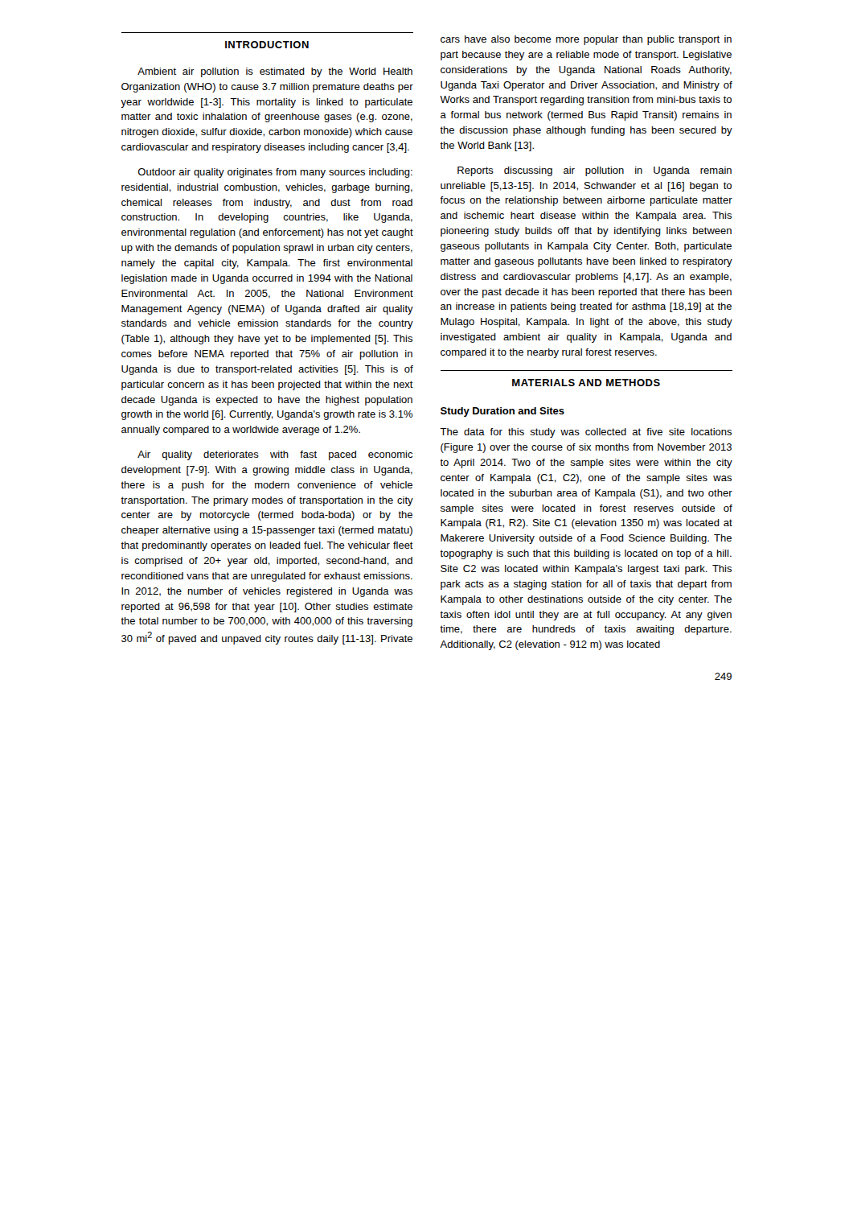INTRODUCTION
Ambient air pollution is estimated by the World Health Organization (WHO) to cause 3.7 million premature deaths per year worldwide [1-3]. This mortality is linked to particulate matter and toxic inhalation of greenhouse gases (e.g. ozone, nitrogen dioxide, sulfur dioxide, carbon monoxide) which cause cardiovascular and respiratory diseases including cancer [3,4].
Outdoor air quality originates from many sources including: residential, industrial combustion, vehicles, garbage burning, chemical releases from industry, and dust from road construction. In developing countries, like Uganda, environmental regulation (and enforcement) has not yet caught up with the demands of population sprawl in urban city centers, namely the capital city, Kampala. The first environmental legislation made in Uganda occurred in 1994 with the National Environmental Act. In 2005, the National Environment Management Agency (NEMA) of Uganda drafted air quality standards and vehicle emission standards for the country (Table 1), although they have yet to be implemented [5]. This comes before NEMA reported that 75% of air pollution in Uganda is due to transport-related activities [5]. This is of particular concern as it has been projected that within the next decade Uganda is expected to have the highest population growth in the world [6]. Currently, Uganda's growth rate is 3.1% annually compared to a worldwide average of 1.2%.
Air quality deteriorates with fast paced economic development [7-9]. With a growing middle class in Uganda, there is a push for the modern convenience of vehicle transportation. The primary modes of transportation in the city center are by motorcycle (termed boda-boda) or by the cheaper alternative using a 15-passenger taxi (termed matatu) that predominantly operates on leaded fuel. The vehicular fleet is comprised of 20+ year old, imported, second-hand, and reconditioned vans that are unregulated for exhaust emissions. In 2012, the number of vehicles registered in Uganda was reported at 96,598 for that year [10]. Other studies estimate the total number to be 700,000, with 400,000 of this traversing 30 mi2 of paved and unpaved city routes daily [11-13]. Private cars have also become more popular than public transport in part because they are a reliable mode of transport. Legislative considerations by the Uganda National Roads Authority, Uganda Taxi Operator and Driver Association, and Ministry of Works and Transport regarding transition from mini-bus taxis to a formal bus network (termed Bus Rapid Transit) remains in the discussion phase although funding has been secured by the World Bank [13].
Reports discussing air pollution in Uganda remain unreliable [5,13-15]. In 2014, Schwander et al [16] began to focus on the relationship between airborne particulate matter and ischemic heart disease within the Kampala area. This pioneering study builds off that by identifying links between gaseous pollutants in Kampala City Center. Both, particulate matter and gaseous pollutants have been linked to respiratory distress and cardiovascular problems [4,17]. As an example, over the past decade it has been reported that there has been an increase in patients being treated for asthma [18,19] at the Mulago Hospital, Kampala. In light of the above, this study investigated ambient air quality in Kampala, Uganda and compared it to the nearby rural forest reserves.
MATERIALS AND METHODS
Study Duration and Sites
The data for this study was collected at five site locations (Figure 1) over the course of six months from November 2013 to April 2014. Two of the sample sites were within the city center of Kampala (C1, C2), one of the sample sites was located in the suburban area of Kampala (S1), and two other sample sites were located in forest reserves outside of Kampala (R1, R2). Site C1 (elevation 1350 m) was located at Makerere University outside of a Food Science Building. The topography is such that this building is located on top of a hill. Site C2 was located within Kampala's largest taxi park. This park acts as a staging station for all of taxis that depart from Kampala to other destinations outside of the city center. The taxis often idol until they are at full occupancy. At any given time, there are hundreds of taxis awaiting departure. Additionally, C2 (elevation - 912 m) was located
249